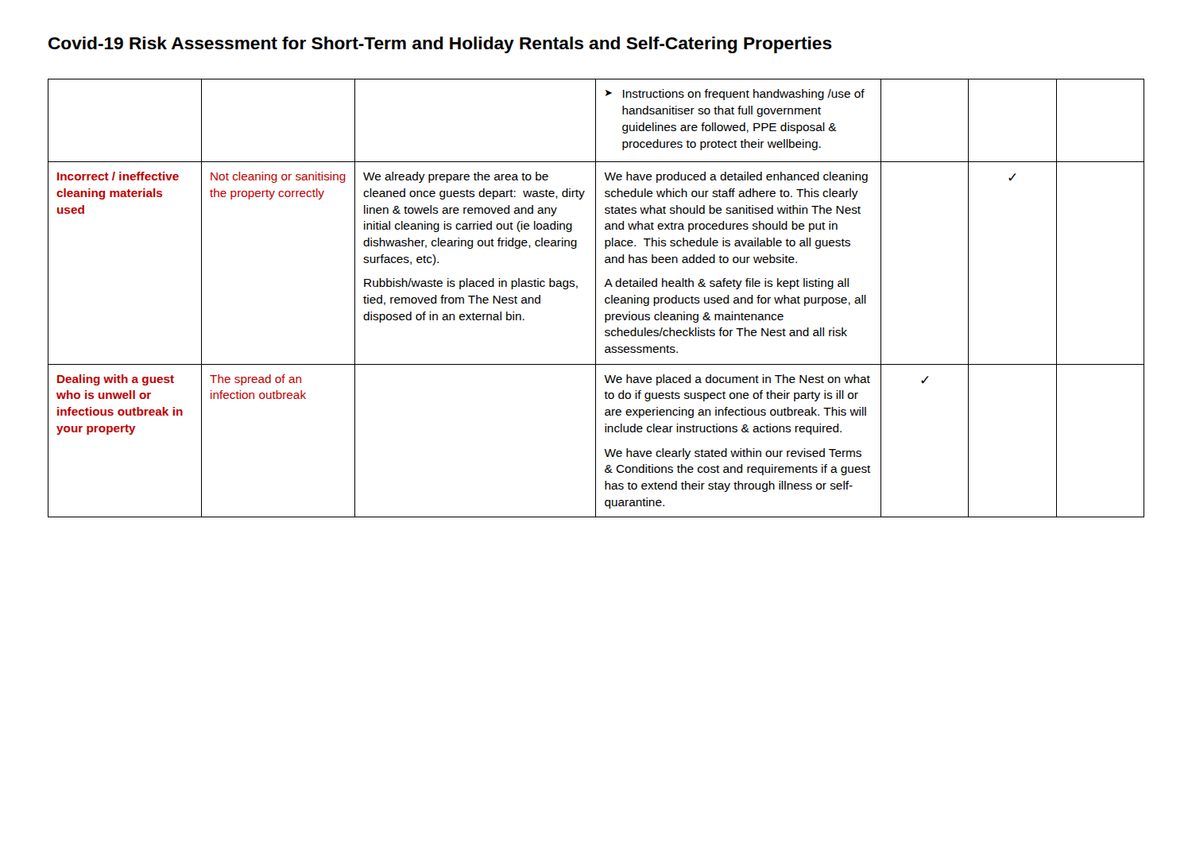Covid-19 Risk Assessment for Short-Term and Holiday Rentals and Self-Catering Properties
| | | | Instructions on frequent handwashing /use of handsanitiser so that full government guidelines are followed, PPE disposal & procedures to protect their wellbeing. | | | |
| Incorrect / ineffective cleaning materials used | Not cleaning or sanitising the property correctly | We already prepare the area to be cleaned once guests depart: waste, dirty linen & towels are removed and any initial cleaning is carried out (ie loading dishwasher, clearing out fridge, clearing surfaces, etc). Rubbish/waste is placed in plastic bags, tied, removed from The Nest and disposed of in an external bin. | We have produced a detailed enhanced cleaning schedule which our staff adhere to. This clearly states what should be sanitised within The Nest and what extra procedures should be put in place. This schedule is available to all guests and has been added to our website. A detailed health & safety file is kept listing all cleaning products used and for what purpose, all previous cleaning & maintenance schedules/checklists for The Nest and all risk assessments. | | ✓ | |
| Dealing with a guest who is unwell or infectious outbreak in your property | The spread of an infection outbreak | | We have placed a document in The Nest on what to do if guests suspect one of their party is ill or are experiencing an infectious outbreak. This will include clear instructions & actions required. We have clearly stated within our revised Terms & Conditions the cost and requirements if a guest has to extend their stay through illness or self-quarantine. | ✓ | | |